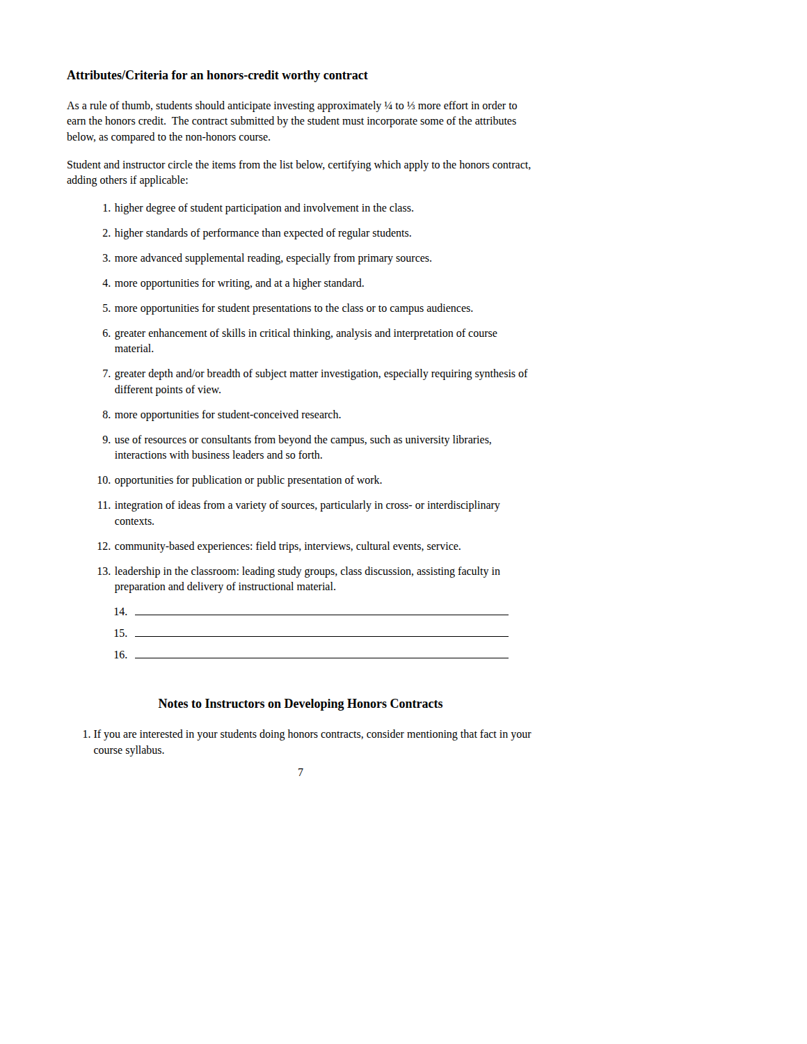Attributes/Criteria for an honors-credit worthy contract
As a rule of thumb, students should anticipate investing approximately ¼ to ⅓ more effort in order to earn the honors credit. The contract submitted by the student must incorporate some of the attributes below, as compared to the non-honors course.
Student and instructor circle the items from the list below, certifying which apply to the honors contract, adding others if applicable:
higher degree of student participation and involvement in the class.
higher standards of performance than expected of regular students.
more advanced supplemental reading, especially from primary sources.
more opportunities for writing, and at a higher standard.
more opportunities for student presentations to the class or to campus audiences.
greater enhancement of skills in critical thinking, analysis and interpretation of course material.
greater depth and/or breadth of subject matter investigation, especially requiring synthesis of different points of view.
more opportunities for student-conceived research.
use of resources or consultants from beyond the campus, such as university libraries, interactions with business leaders and so forth.
opportunities for publication or public presentation of work.
integration of ideas from a variety of sources, particularly in cross- or interdisciplinary contexts.
community-based experiences: field trips, interviews, cultural events, service.
leadership in the classroom: leading study groups, class discussion, assisting faculty in preparation and delivery of instructional material.
14.
15.
16.
Notes to Instructors on Developing Honors Contracts
If you are interested in your students doing honors contracts, consider mentioning that fact in your course syllabus.
7